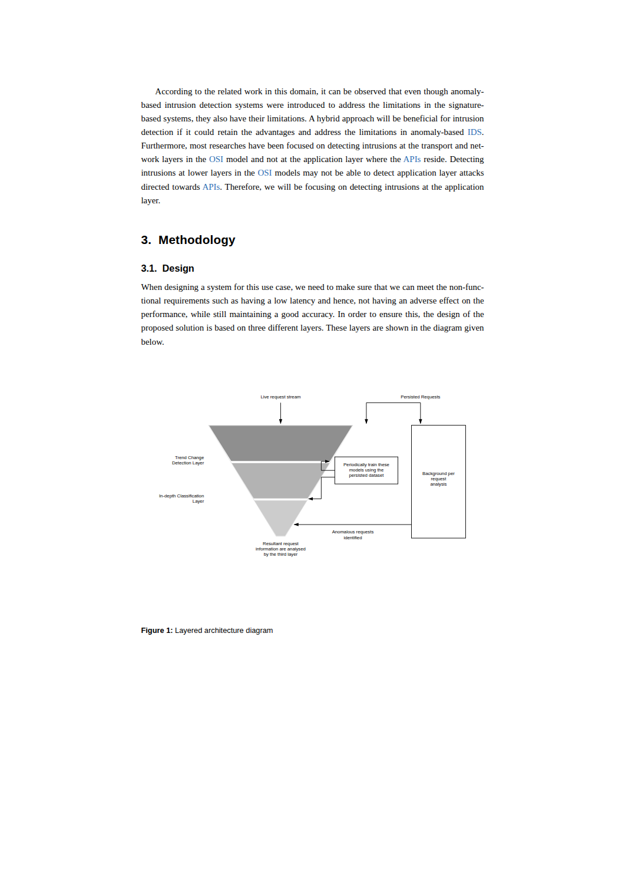According to the related work in this domain, it can be observed that even though anomaly-based intrusion detection systems were introduced to address the limitations in the signature-based systems, they also have their limitations. A hybrid approach will be beneficial for intrusion detection if it could retain the advantages and address the limitations in anomaly-based IDS. Furthermore, most researches have been focused on detecting intrusions at the transport and network layers in the OSI model and not at the application layer where the APIs reside. Detecting intrusions at lower layers in the OSI models may not be able to detect application layer attacks directed towards APIs. Therefore, we will be focusing on detecting intrusions at the application layer.
3. Methodology
3.1. Design
When designing a system for this use case, we need to make sure that we can meet the non-functional requirements such as having a low latency and hence, not having an adverse effect on the performance, while still maintaining a good accuracy. In order to ensure this, the design of the proposed solution is based on three different layers. These layers are shown in the diagram given below.
Live request stream Persisted Requests Trend Change Detection Layer In-depth Classification Layer Resultant request information are analysed by the third layer Periodically train these models using the persisted dataset Background per request analysis Anomalous requests identified
Figure 1: Layered architecture diagram